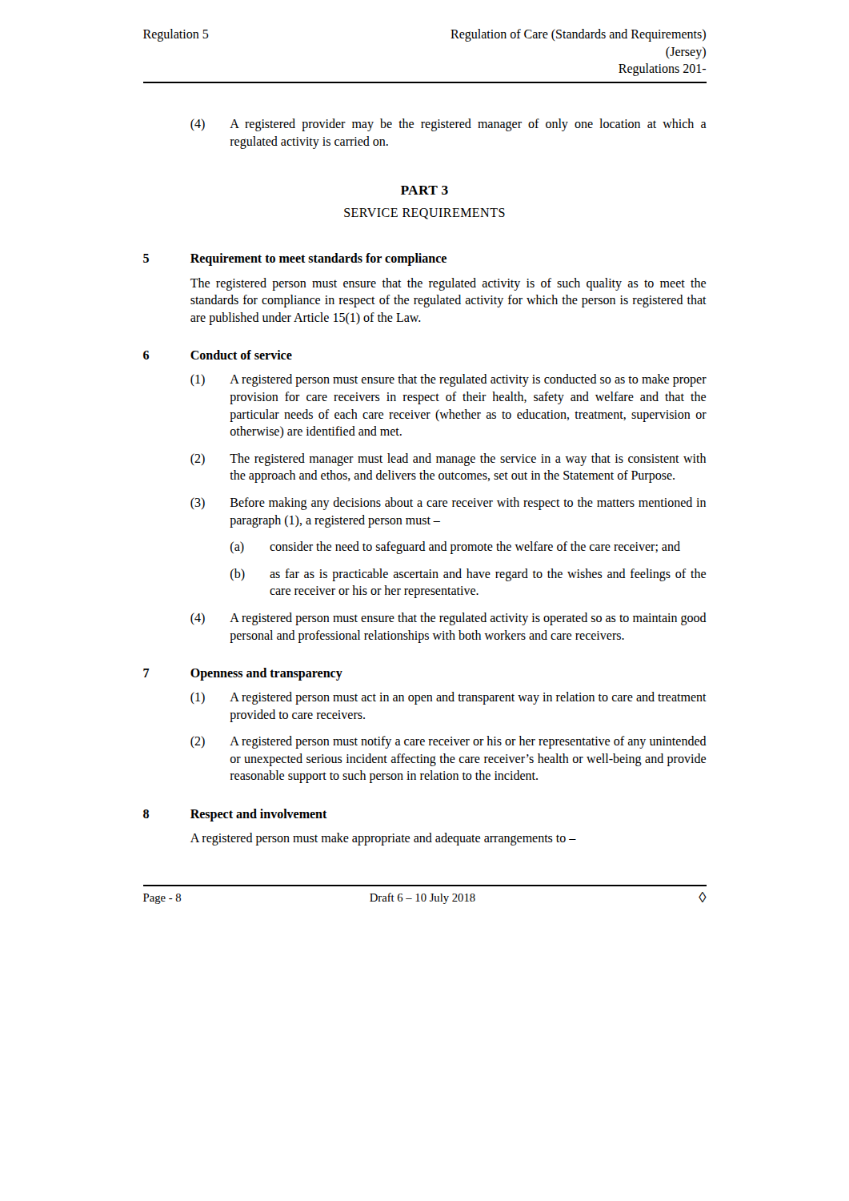Regulation 5
Regulation of Care (Standards and Requirements) (Jersey) Regulations 201-
(4)
A registered provider may be the registered manager of only one location at which a regulated activity is carried on.
PART 3
Service Requirements
5
Requirement to meet standards for compliance
The registered person must ensure that the regulated activity is of such quality as to meet the standards for compliance in respect of the regulated activity for which the person is registered that are published under Article 15(1) of the Law.
6
Conduct of service
(1)
A registered person must ensure that the regulated activity is conducted so as to make proper provision for care receivers in respect of their health, safety and welfare and that the particular needs of each care receiver (whether as to education, treatment, supervision or otherwise) are identified and met.
(2)
The registered manager must lead and manage the service in a way that is consistent with the approach and ethos, and delivers the outcomes, set out in the Statement of Purpose.
(3)
Before making any decisions about a care receiver with respect to the matters mentioned in paragraph (1), a registered person must –
(a)
consider the need to safeguard and promote the welfare of the care receiver; and
(b)
as far as is practicable ascertain and have regard to the wishes and feelings of the care receiver or his or her representative.
(4)
A registered person must ensure that the regulated activity is operated so as to maintain good personal and professional relationships with both workers and care receivers.
7
Openness and transparency
(1)
A registered person must act in an open and transparent way in relation to care and treatment provided to care receivers.
(2)
A registered person must notify a care receiver or his or her representative of any unintended or unexpected serious incident affecting the care receiver’s health or well-being and provide reasonable support to such person in relation to the incident.
8
Respect and involvement
A registered person must make appropriate and adequate arrangements to –
Page - 8
Draft 6 – 10 July 2018
◊